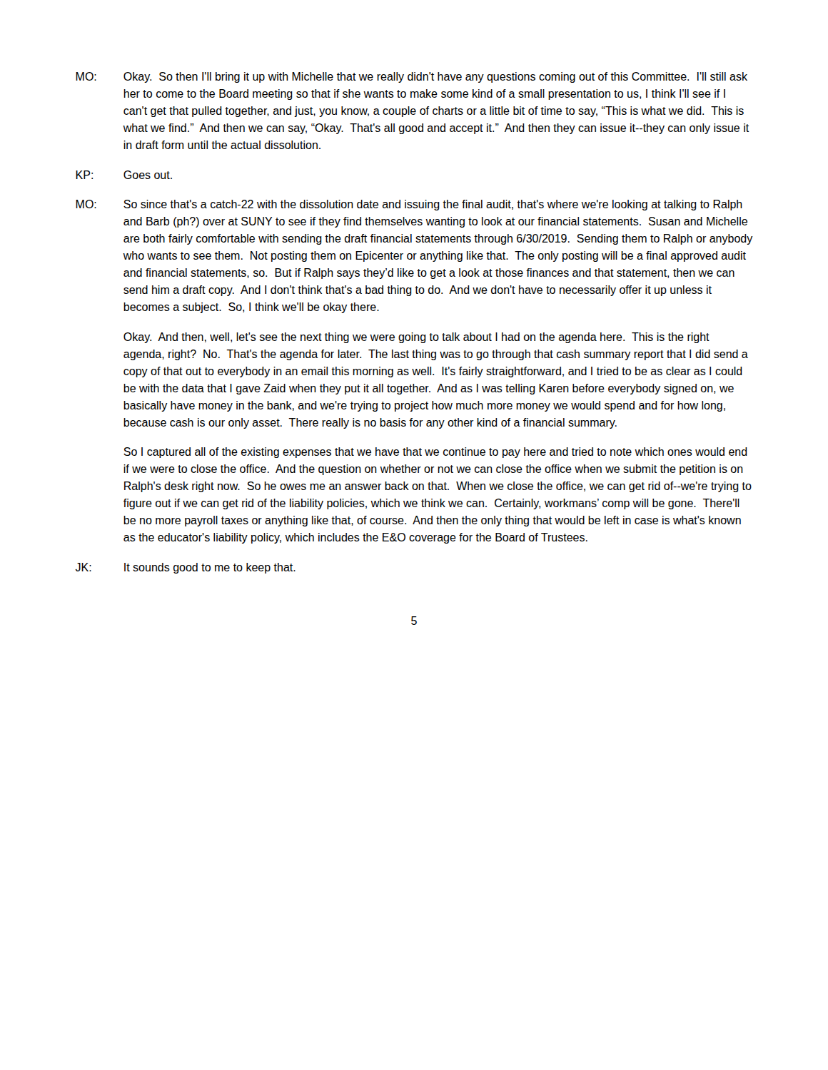MO:
Okay. So then I'll bring it up with Michelle that we really didn't have any questions coming out of this Committee. I'll still ask her to come to the Board meeting so that if she wants to make some kind of a small presentation to us, I think I'll see if I can't get that pulled together, and just, you know, a couple of charts or a little bit of time to say, “This is what we did. This is what we find.” And then we can say, “Okay. That's all good and accept it.” And then they can issue it--they can only issue it in draft form until the actual dissolution.
KP:
Goes out.
MO:
So since that's a catch-22 with the dissolution date and issuing the final audit, that's where we're looking at talking to Ralph and Barb (ph?) over at SUNY to see if they find themselves wanting to look at our financial statements. Susan and Michelle are both fairly comfortable with sending the draft financial statements through 6/30/2019. Sending them to Ralph or anybody who wants to see them. Not posting them on Epicenter or anything like that. The only posting will be a final approved audit and financial statements, so. But if Ralph says they’d like to get a look at those finances and that statement, then we can send him a draft copy. And I don't think that's a bad thing to do. And we don't have to necessarily offer it up unless it becomes a subject. So, I think we'll be okay there.
Okay. And then, well, let's see the next thing we were going to talk about I had on the agenda here. This is the right agenda, right? No. That's the agenda for later. The last thing was to go through that cash summary report that I did send a copy of that out to everybody in an email this morning as well. It's fairly straightforward, and I tried to be as clear as I could be with the data that I gave Zaid when they put it all together. And as I was telling Karen before everybody signed on, we basically have money in the bank, and we're trying to project how much more money we would spend and for how long, because cash is our only asset. There really is no basis for any other kind of a financial summary.
So I captured all of the existing expenses that we have that we continue to pay here and tried to note which ones would end if we were to close the office. And the question on whether or not we can close the office when we submit the petition is on Ralph's desk right now. So he owes me an answer back on that. When we close the office, we can get rid of--we're trying to figure out if we can get rid of the liability policies, which we think we can. Certainly, workmans’ comp will be gone. There'll be no more payroll taxes or anything like that, of course. And then the only thing that would be left in case is what's known as the educator's liability policy, which includes the E&O coverage for the Board of Trustees.
JK:
It sounds good to me to keep that.
5